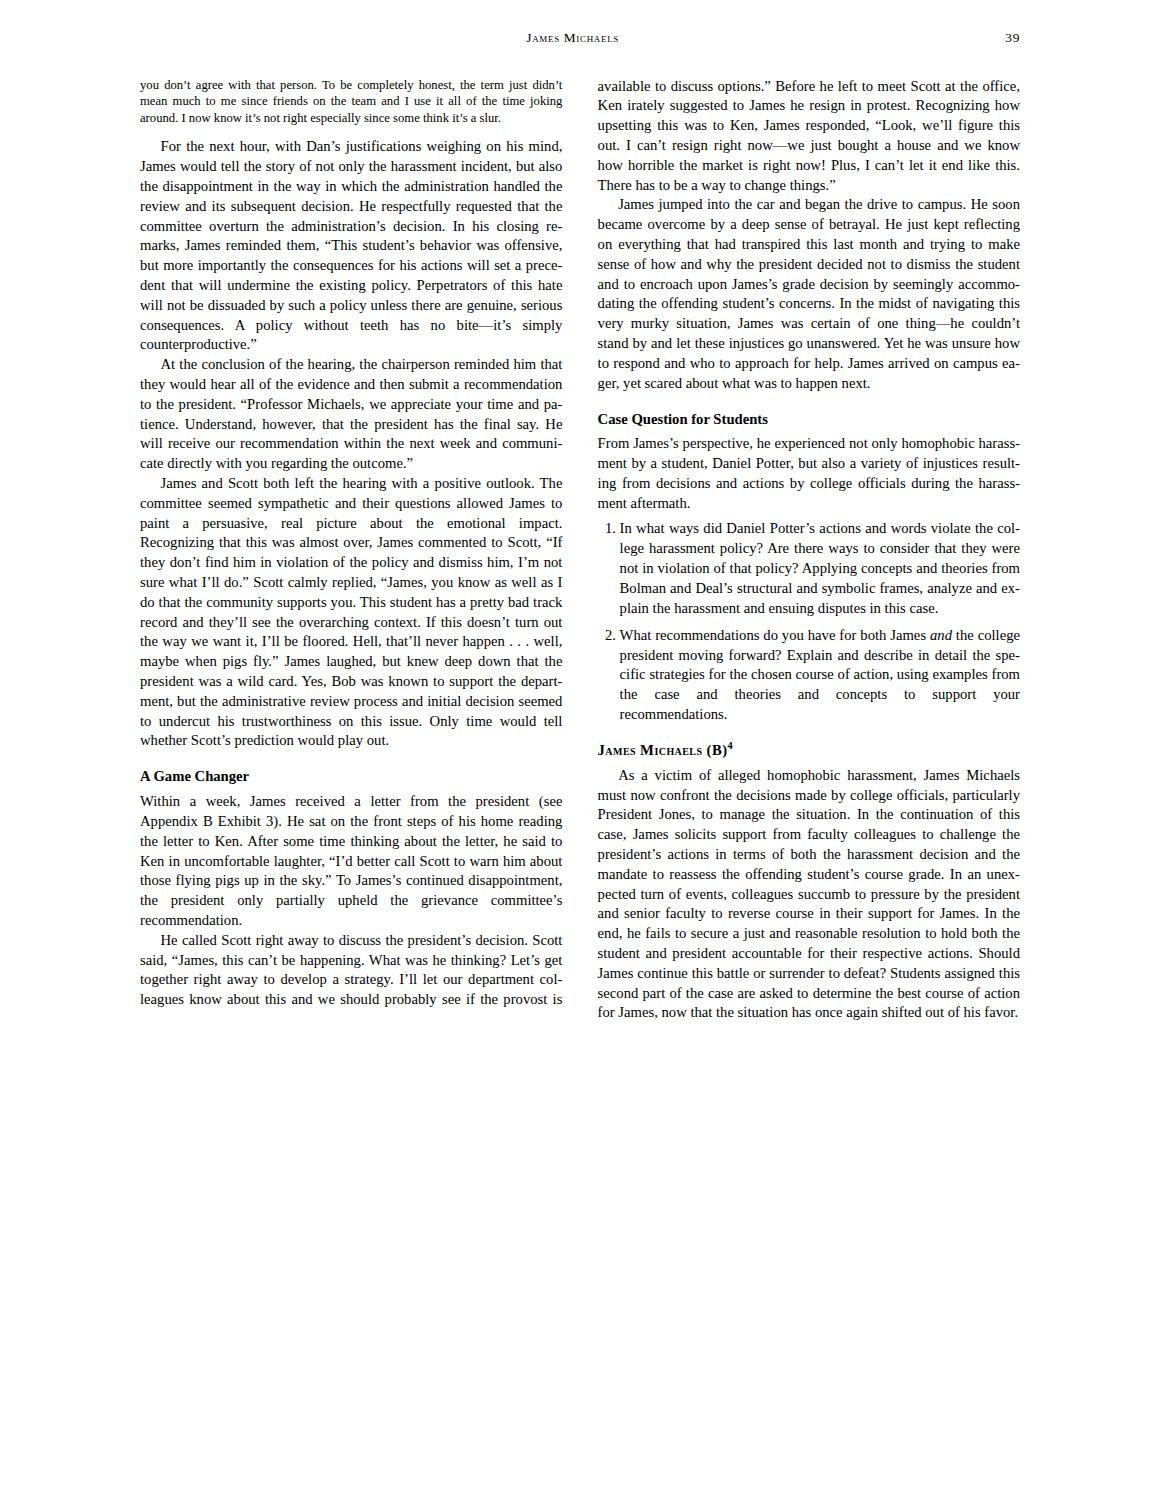James Michaels 39
you don’t agree with that person. To be completely honest, the term just didn’t mean much to me since friends on the team and I use it all of the time joking around. I now know it’s not right especially since some think it’s a slur.
For the next hour, with Dan’s justifications weighing on his mind, James would tell the story of not only the harassment incident, but also the disappointment in the way in which the administration handled the review and its subsequent decision. He respectfully requested that the committee overturn the administration’s decision. In his closing remarks, James reminded them, “This student’s behavior was offensive, but more importantly the consequences for his actions will set a precedent that will undermine the existing policy. Perpetrators of this hate will not be dissuaded by such a policy unless there are genuine, serious consequences. A policy without teeth has no bite—it’s simply counterproductive.”
At the conclusion of the hearing, the chairperson reminded him that they would hear all of the evidence and then submit a recommendation to the president. “Professor Michaels, we appreciate your time and patience. Understand, however, that the president has the final say. He will receive our recommendation within the next week and communicate directly with you regarding the outcome.”
James and Scott both left the hearing with a positive outlook. The committee seemed sympathetic and their questions allowed James to paint a persuasive, real picture about the emotional impact. Recognizing that this was almost over, James commented to Scott, “If they don’t find him in violation of the policy and dismiss him, I’m not sure what I’ll do.” Scott calmly replied, “James, you know as well as I do that the community supports you. This student has a pretty bad track record and they’ll see the overarching context. If this doesn’t turn out the way we want it, I’ll be floored. Hell, that’ll never happen . . . well, maybe when pigs fly.” James laughed, but knew deep down that the president was a wild card. Yes, Bob was known to support the department, but the administrative review process and initial decision seemed to undercut his trustworthiness on this issue. Only time would tell whether Scott’s prediction would play out.
A Game Changer
Within a week, James received a letter from the president (see Appendix B Exhibit 3). He sat on the front steps of his home reading the letter to Ken. After some time thinking about the letter, he said to Ken in uncomfortable laughter, “I’d better call Scott to warn him about those flying pigs up in the sky.” To James’s continued disappointment, the president only partially upheld the grievance committee’s recommendation.
He called Scott right away to discuss the president’s decision. Scott said, “James, this can’t be happening. What was he thinking? Let’s get together right away to develop a strategy. I’ll let our department colleagues know about this and we should probably see if the provost is available to discuss options.” Before he left to meet Scott at the office, Ken irately suggested to James he resign in protest. Recognizing how upsetting this was to Ken, James responded, “Look, we’ll figure this out. I can’t resign right now—we just bought a house and we know how horrible the market is right now! Plus, I can’t let it end like this. There has to be a way to change things.”
James jumped into the car and began the drive to campus. He soon became overcome by a deep sense of betrayal. He just kept reflecting on everything that had transpired this last month and trying to make sense of how and why the president decided not to dismiss the student and to encroach upon James’s grade decision by seemingly accommodating the offending student’s concerns. In the midst of navigating this very murky situation, James was certain of one thing—he couldn’t stand by and let these injustices go unanswered. Yet he was unsure how to respond and who to approach for help. James arrived on campus eager, yet scared about what was to happen next.
Case Question for Students
From James’s perspective, he experienced not only homophobic harassment by a student, Daniel Potter, but also a variety of injustices resulting from decisions and actions by college officials during the harassment aftermath.
In what ways did Daniel Potter’s actions and words violate the college harassment policy? Are there ways to consider that they were not in violation of that policy? Applying concepts and theories from Bolman and Deal’s structural and symbolic frames, analyze and explain the harassment and ensuing disputes in this case.
What recommendations do you have for both James and the college president moving forward? Explain and describe in detail the specific strategies for the chosen course of action, using examples from the case and theories and concepts to support your recommendations.
James Michaels (B)4
As a victim of alleged homophobic harassment, James Michaels must now confront the decisions made by college officials, particularly President Jones, to manage the situation. In the continuation of this case, James solicits support from faculty colleagues to challenge the president’s actions in terms of both the harassment decision and the mandate to reassess the offending student’s course grade. In an unexpected turn of events, colleagues succumb to pressure by the president and senior faculty to reverse course in their support for James. In the end, he fails to secure a just and reasonable resolution to hold both the student and president accountable for their respective actions. Should James continue this battle or surrender to defeat? Students assigned this second part of the case are asked to determine the best course of action for James, now that the situation has once again shifted out of his favor.